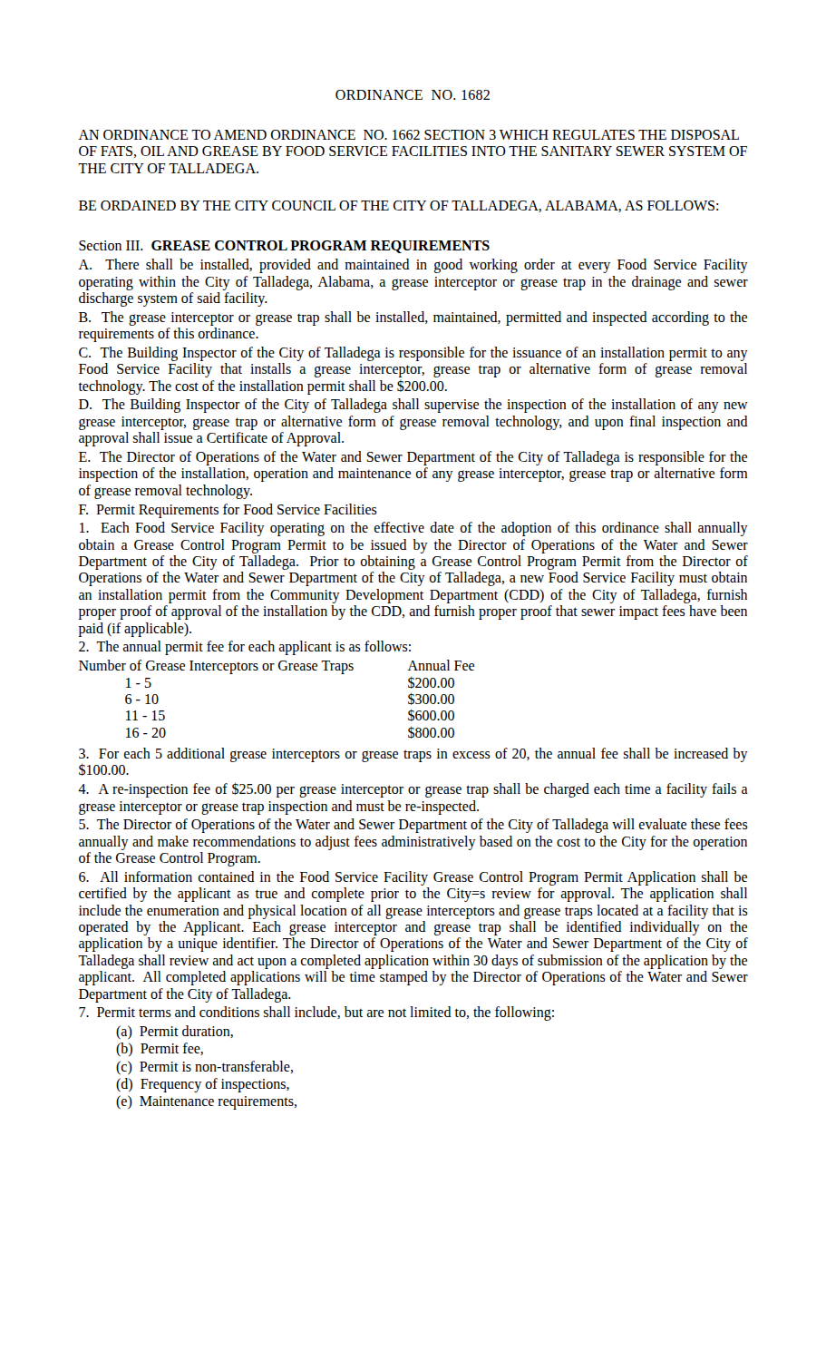ORDINANCE NO. 1682
AN ORDINANCE TO AMEND ORDINANCE NO. 1662 SECTION 3 WHICH REGULATES THE DISPOSAL OF FATS, OIL AND GREASE BY FOOD SERVICE FACILITIES INTO THE SANITARY SEWER SYSTEM OF THE CITY OF TALLADEGA.
BE ORDAINED BY THE CITY COUNCIL OF THE CITY OF TALLADEGA, ALABAMA, AS FOLLOWS:
Section III. GREASE CONTROL PROGRAM REQUIREMENTS
A. There shall be installed, provided and maintained in good working order at every Food Service Facility operating within the City of Talladega, Alabama, a grease interceptor or grease trap in the drainage and sewer discharge system of said facility.
B. The grease interceptor or grease trap shall be installed, maintained, permitted and inspected according to the requirements of this ordinance.
C. The Building Inspector of the City of Talladega is responsible for the issuance of an installation permit to any Food Service Facility that installs a grease interceptor, grease trap or alternative form of grease removal technology. The cost of the installation permit shall be $200.00.
D. The Building Inspector of the City of Talladega shall supervise the inspection of the installation of any new grease interceptor, grease trap or alternative form of grease removal technology, and upon final inspection and approval shall issue a Certificate of Approval.
E. The Director of Operations of the Water and Sewer Department of the City of Talladega is responsible for the inspection of the installation, operation and maintenance of any grease interceptor, grease trap or alternative form of grease removal technology.
F. Permit Requirements for Food Service Facilities
1. Each Food Service Facility operating on the effective date of the adoption of this ordinance shall annually obtain a Grease Control Program Permit to be issued by the Director of Operations of the Water and Sewer Department of the City of Talladega. Prior to obtaining a Grease Control Program Permit from the Director of Operations of the Water and Sewer Department of the City of Talladega, a new Food Service Facility must obtain an installation permit from the Community Development Department (CDD) of the City of Talladega, furnish proper proof of approval of the installation by the CDD, and furnish proper proof that sewer impact fees have been paid (if applicable).
2. The annual permit fee for each applicant is as follows:
| Number of Grease Interceptors or Grease Traps | Annual Fee |
| --- | --- |
| 1 - 5 | $200.00 |
| 6 - 10 | $300.00 |
| 11 - 15 | $600.00 |
| 16 - 20 | $800.00 |
3. For each 5 additional grease interceptors or grease traps in excess of 20, the annual fee shall be increased by $100.00.
4. A re-inspection fee of $25.00 per grease interceptor or grease trap shall be charged each time a facility fails a grease interceptor or grease trap inspection and must be re-inspected.
5. The Director of Operations of the Water and Sewer Department of the City of Talladega will evaluate these fees annually and make recommendations to adjust fees administratively based on the cost to the City for the operation of the Grease Control Program.
6. All information contained in the Food Service Facility Grease Control Program Permit Application shall be certified by the applicant as true and complete prior to the City=s review for approval. The application shall include the enumeration and physical location of all grease interceptors and grease traps located at a facility that is operated by the Applicant. Each grease interceptor and grease trap shall be identified individually on the application by a unique identifier. The Director of Operations of the Water and Sewer Department of the City of Talladega shall review and act upon a completed application within 30 days of submission of the application by the applicant. All completed applications will be time stamped by the Director of Operations of the Water and Sewer Department of the City of Talladega.
7. Permit terms and conditions shall include, but are not limited to, the following:
(a) Permit duration,
(b) Permit fee,
(c) Permit is non-transferable,
(d) Frequency of inspections,
(e) Maintenance requirements,